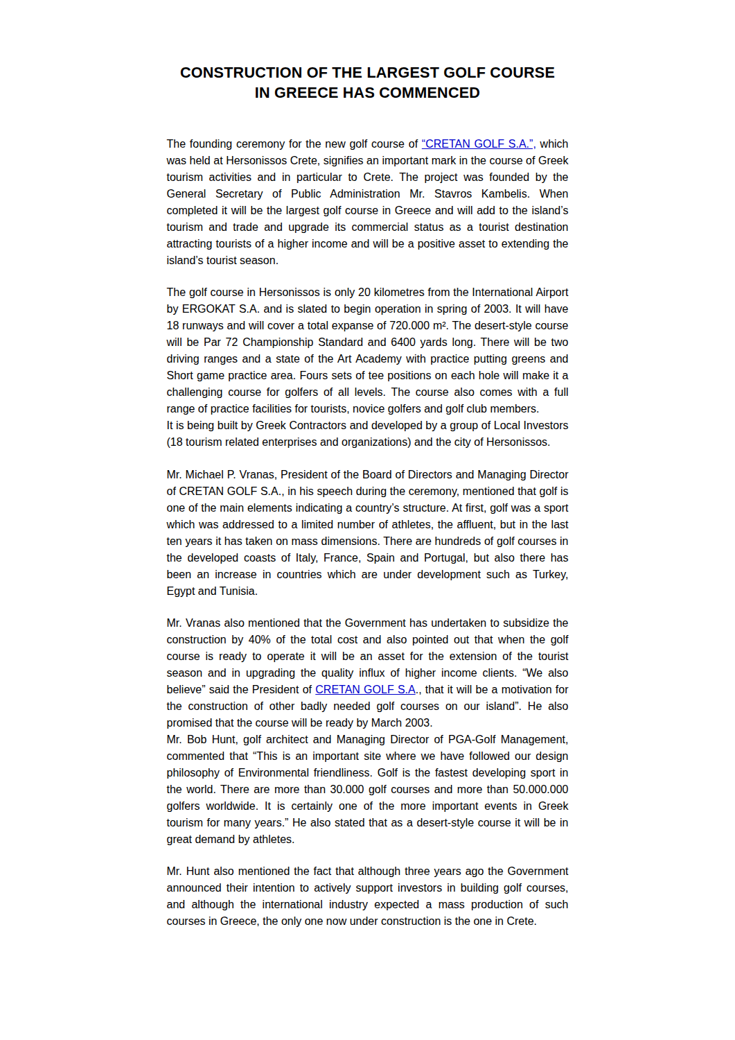CONSTRUCTION OF THE LARGEST GOLF COURSE
IN GREECE HAS COMMENCED
The founding ceremony for the new golf course of “CRETAN GOLF S.A.”, which was held at Hersonissos Crete, signifies an important mark in the course of Greek tourism activities and in particular to Crete. The project was founded by the General Secretary of Public Administration Mr. Stavros Kambelis. When completed it will be the largest golf course in Greece and will add to the island’s tourism and trade and upgrade its commercial status as a tourist destination attracting tourists of a higher income and will be a positive asset to extending the island’s tourist season.
The golf course in Hersonissos is only 20 kilometres from the International Airport by ERGOKAT S.A. and is slated to begin operation in spring of 2003. It will have 18 runways and will cover a total expanse of 720.000 m². The desert-style course will be Par 72 Championship Standard and 6400 yards long. There will be two driving ranges and a state of the Art Academy with practice putting greens and Short game practice area. Fours sets of tee positions on each hole will make it a challenging course for golfers of all levels. The course also comes with a full range of practice facilities for tourists, novice golfers and golf club members.
It is being built by Greek Contractors and developed by a group of Local Investors (18 tourism related enterprises and organizations) and the city of Hersonissos.
Mr. Michael P. Vranas, President of the Board of Directors and Managing Director of CRETAN GOLF S.A., in his speech during the ceremony, mentioned that golf is one of the main elements indicating a country’s structure. At first, golf was a sport which was addressed to a limited number of athletes, the affluent, but in the last ten years it has taken on mass dimensions. There are hundreds of golf courses in the developed coasts of Italy, France, Spain and Portugal, but also there has been an increase in countries which are under development such as Turkey, Egypt and Tunisia.
Mr. Vranas also mentioned that the Government has undertaken to subsidize the construction by 40% of the total cost and also pointed out that when the golf course is ready to operate it will be an asset for the extension of the tourist season and in upgrading the quality influx of higher income clients. “We also believe” said the President of CRETAN GOLF S.A., that it will be a motivation for the construction of other badly needed golf courses on our island”. He also promised that the course will be ready by March 2003.
Mr. Bob Hunt, golf architect and Managing Director of PGA-Golf Management, commented that “This is an important site where we have followed our design philosophy of Environmental friendliness. Golf is the fastest developing sport in the world. There are more than 30.000 golf courses and more than 50.000.000 golfers worldwide. It is certainly one of the more important events in Greek tourism for many years.” He also stated that as a desert-style course it will be in great demand by athletes.
Mr. Hunt also mentioned the fact that although three years ago the Government announced their intention to actively support investors in building golf courses, and although the international industry expected a mass production of such courses in Greece, the only one now under construction is the one in Crete.